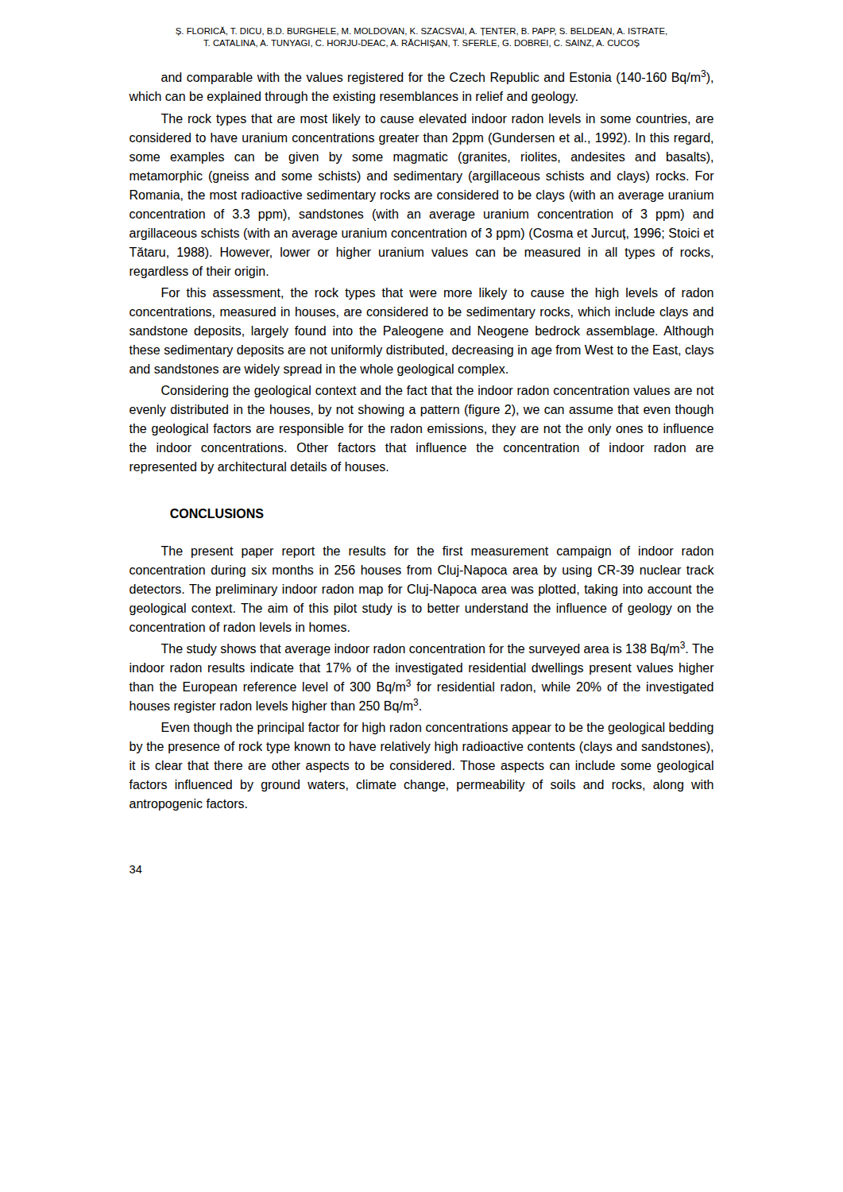Ș. FLORICĂ, T. DICU, B.D. BURGHELE, M. MOLDOVAN, K. SZACSVAI, A. ȚENTER, B. PAPP, S. BELDEAN, A. ISTRATE,
T. CATALINA, A. TUNYAGI, C. HORJU-DEAC, A. RĂCHIȘAN, T. SFERLE, G. DOBREI, C. SAINZ, A. CUCOȘ
and comparable with the values registered for the Czech Republic and Estonia (140-160 Bq/m3), which can be explained through the existing resemblances in relief and geology.
The rock types that are most likely to cause elevated indoor radon levels in some countries, are considered to have uranium concentrations greater than 2ppm (Gundersen et al., 1992). In this regard, some examples can be given by some magmatic (granites, riolites, andesites and basalts), metamorphic (gneiss and some schists) and sedimentary (argillaceous schists and clays) rocks. For Romania, the most radioactive sedimentary rocks are considered to be clays (with an average uranium concentration of 3.3 ppm), sandstones (with an average uranium concentration of 3 ppm) and argillaceous schists (with an average uranium concentration of 3 ppm) (Cosma et Jurcuț, 1996; Stoici et Tătaru, 1988). However, lower or higher uranium values can be measured in all types of rocks, regardless of their origin.
For this assessment, the rock types that were more likely to cause the high levels of radon concentrations, measured in houses, are considered to be sedimentary rocks, which include clays and sandstone deposits, largely found into the Paleogene and Neogene bedrock assemblage. Although these sedimentary deposits are not uniformly distributed, decreasing in age from West to the East, clays and sandstones are widely spread in the whole geological complex.
Considering the geological context and the fact that the indoor radon concentration values are not evenly distributed in the houses, by not showing a pattern (figure 2), we can assume that even though the geological factors are responsible for the radon emissions, they are not the only ones to influence the indoor concentrations. Other factors that influence the concentration of indoor radon are represented by architectural details of houses.
CONCLUSIONS
The present paper report the results for the first measurement campaign of indoor radon concentration during six months in 256 houses from Cluj-Napoca area by using CR-39 nuclear track detectors. The preliminary indoor radon map for Cluj-Napoca area was plotted, taking into account the geological context. The aim of this pilot study is to better understand the influence of geology on the concentration of radon levels in homes.
The study shows that average indoor radon concentration for the surveyed area is 138 Bq/m3. The indoor radon results indicate that 17% of the investigated residential dwellings present values higher than the European reference level of 300 Bq/m3 for residential radon, while 20% of the investigated houses register radon levels higher than 250 Bq/m3.
Even though the principal factor for high radon concentrations appear to be the geological bedding by the presence of rock type known to have relatively high radioactive contents (clays and sandstones), it is clear that there are other aspects to be considered. Those aspects can include some geological factors influenced by ground waters, climate change, permeability of soils and rocks, along with antropogenic factors.
34